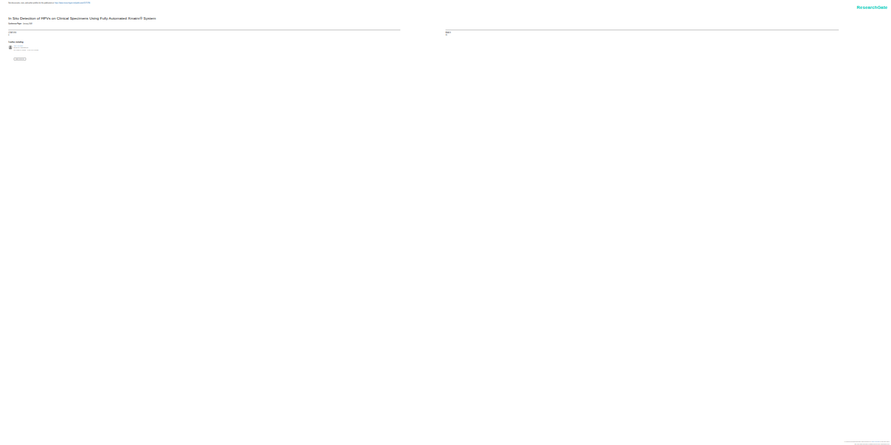See discussions, stats, and author profiles for this publication at: https://www.researchgate.net/publication/5575786
Research Gate
In Situ Detection of HPVs on Clinical Specimens Using Fully Automated Xmatrx® System
Conference Paper · January 2008
CITATIONS
0
READS
31
1 author, including:
Jian-Hua Qiao
BioGenex Laboratories
38 PUBLICATIONS 1,086 CITATIONS
SEE PROFILE
All content following this page was uploaded by Jian-Hua Qiao on 21 May 2014.
The user has requested enhancement of the downloaded file.